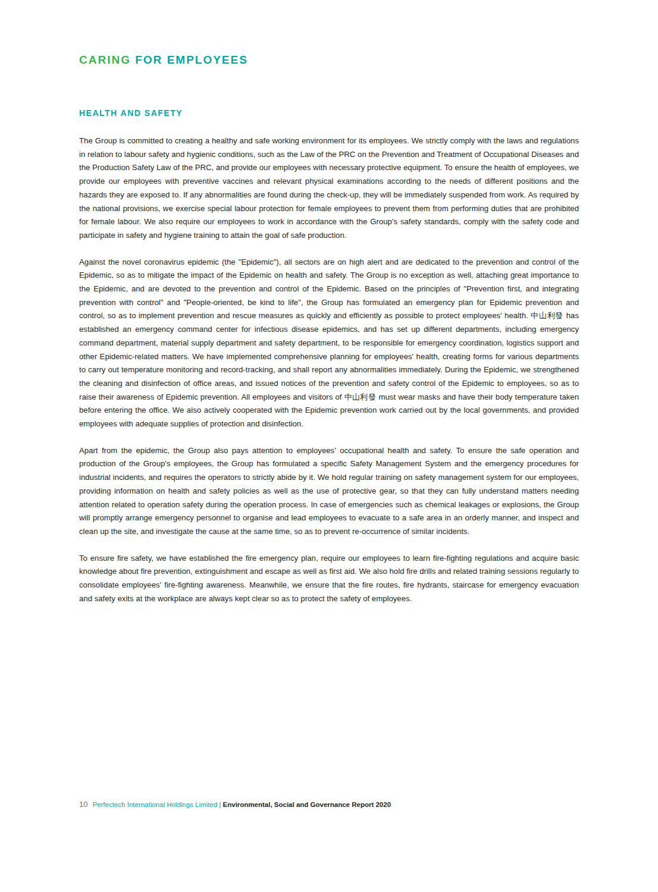CARING FOR EMPLOYEES
HEALTH AND SAFETY
The Group is committed to creating a healthy and safe working environment for its employees. We strictly comply with the laws and regulations in relation to labour safety and hygienic conditions, such as the Law of the PRC on the Prevention and Treatment of Occupational Diseases and the Production Safety Law of the PRC, and provide our employees with necessary protective equipment. To ensure the health of employees, we provide our employees with preventive vaccines and relevant physical examinations according to the needs of different positions and the hazards they are exposed to. If any abnormalities are found during the check-up, they will be immediately suspended from work. As required by the national provisions, we exercise special labour protection for female employees to prevent them from performing duties that are prohibited for female labour. We also require our employees to work in accordance with the Group's safety standards, comply with the safety code and participate in safety and hygiene training to attain the goal of safe production.
Against the novel coronavirus epidemic (the "Epidemic"), all sectors are on high alert and are dedicated to the prevention and control of the Epidemic, so as to mitigate the impact of the Epidemic on health and safety. The Group is no exception as well, attaching great importance to the Epidemic, and are devoted to the prevention and control of the Epidemic. Based on the principles of "Prevention first, and integrating prevention with control" and "People-oriented, be kind to life", the Group has formulated an emergency plan for Epidemic prevention and control, so as to implement prevention and rescue measures as quickly and efficiently as possible to protect employees' health. 中山利發 has established an emergency command center for infectious disease epidemics, and has set up different departments, including emergency command department, material supply department and safety department, to be responsible for emergency coordination, logistics support and other Epidemic-related matters. We have implemented comprehensive planning for employees' health, creating forms for various departments to carry out temperature monitoring and record-tracking, and shall report any abnormalities immediately. During the Epidemic, we strengthened the cleaning and disinfection of office areas, and issued notices of the prevention and safety control of the Epidemic to employees, so as to raise their awareness of Epidemic prevention. All employees and visitors of 中山利發 must wear masks and have their body temperature taken before entering the office. We also actively cooperated with the Epidemic prevention work carried out by the local governments, and provided employees with adequate supplies of protection and disinfection.
Apart from the epidemic, the Group also pays attention to employees' occupational health and safety. To ensure the safe operation and production of the Group's employees, the Group has formulated a specific Safety Management System and the emergency procedures for industrial incidents, and requires the operators to strictly abide by it. We hold regular training on safety management system for our employees, providing information on health and safety policies as well as the use of protective gear, so that they can fully understand matters needing attention related to operation safety during the operation process. In case of emergencies such as chemical leakages or explosions, the Group will promptly arrange emergency personnel to organise and lead employees to evacuate to a safe area in an orderly manner, and inspect and clean up the site, and investigate the cause at the same time, so as to prevent re-occurrence of similar incidents.
To ensure fire safety, we have established the fire emergency plan, require our employees to learn fire-fighting regulations and acquire basic knowledge about fire prevention, extinguishment and escape as well as first aid. We also hold fire drills and related training sessions regularly to consolidate employees' fire-fighting awareness. Meanwhile, we ensure that the fire routes, fire hydrants, staircase for emergency evacuation and safety exits at the workplace are always kept clear so as to protect the safety of employees.
10 Perfectech International Holdings Limited | Environmental, Social and Governance Report 2020